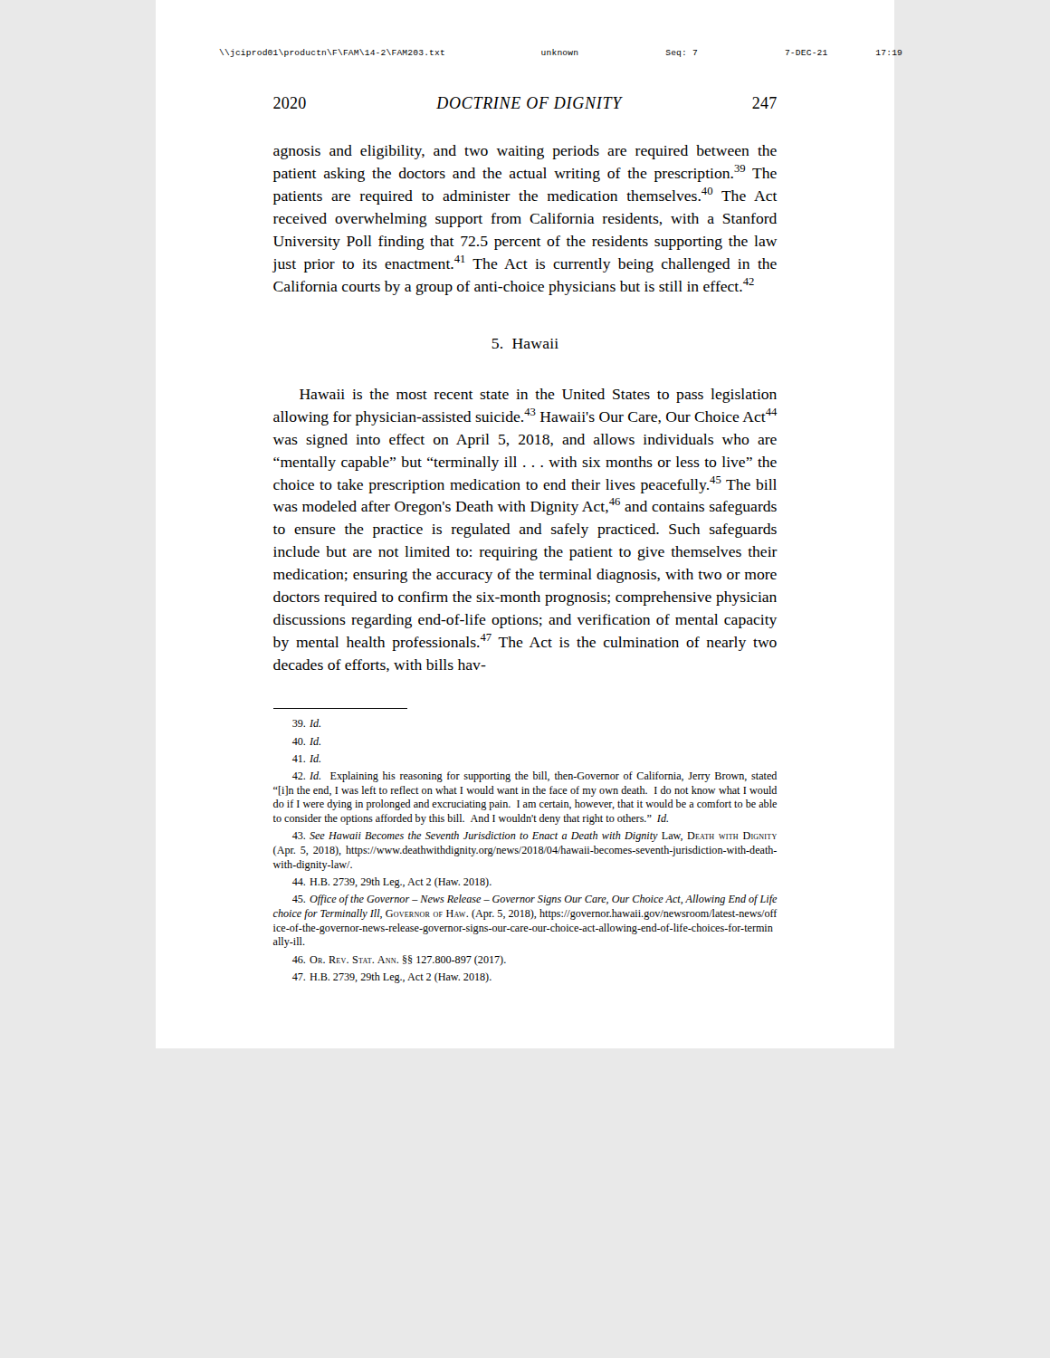\\jciprod01\productn\F\FAM\14-2\FAM203.txt unknown Seq: 7 7-DEC-21 17:19
2020 DOCTRINE OF DIGNITY 247
agnosis and eligibility, and two waiting periods are required between the patient asking the doctors and the actual writing of the prescription.39 The patients are required to administer the medication themselves.40 The Act received overwhelming support from California residents, with a Stanford University Poll finding that 72.5 percent of the residents supporting the law just prior to its enactment.41 The Act is currently being challenged in the California courts by a group of anti-choice physicians but is still in effect.42
5. Hawaii
Hawaii is the most recent state in the United States to pass legislation allowing for physician-assisted suicide.43 Hawaii's Our Care, Our Choice Act44 was signed into effect on April 5, 2018, and allows individuals who are “mentally capable” but “terminally ill . . . with six months or less to live” the choice to take prescription medication to end their lives peacefully.45 The bill was modeled after Oregon's Death with Dignity Act,46 and contains safeguards to ensure the practice is regulated and safely practiced. Such safeguards include but are not limited to: requiring the patient to give themselves their medication; ensuring the accuracy of the terminal diagnosis, with two or more doctors required to confirm the six-month prognosis; comprehensive physician discussions regarding end-of-life options; and verification of mental capacity by mental health professionals.47 The Act is the culmination of nearly two decades of efforts, with bills hav-
39. Id.
40. Id.
41. Id.
42. Id. Explaining his reasoning for supporting the bill, then-Governor of California, Jerry Brown, stated “[i]n the end, I was left to reflect on what I would want in the face of my own death. I do not know what I would do if I were dying in prolonged and excruciating pain. I am certain, however, that it would be a comfort to be able to consider the options afforded by this bill. And I wouldn't deny that right to others.” Id.
43. See Hawaii Becomes the Seventh Jurisdiction to Enact a Death with Dignity Law, Death with Dignity (Apr. 5, 2018), https://www.deathwithdignity.org/news/2018/04/hawaii-becomes-seventh-jurisdiction-with-death-with-dignity-law/.
44. H.B. 2739, 29th Leg., Act 2 (Haw. 2018).
45. Office of the Governor – News Release – Governor Signs Our Care, Our Choice Act, Allowing End of Life choice for Terminally Ill, Governor of Haw. (Apr. 5, 2018), https://governor.hawaii.gov/newsroom/latest-news/office-of-the-governor-news-release-governor-signs-our-care-our-choice-act-allowing-end-of-life-choices-for-terminally-ill.
46. Or. Rev. Stat. Ann. §§ 127.800-897 (2017).
47. H.B. 2739, 29th Leg., Act 2 (Haw. 2018).